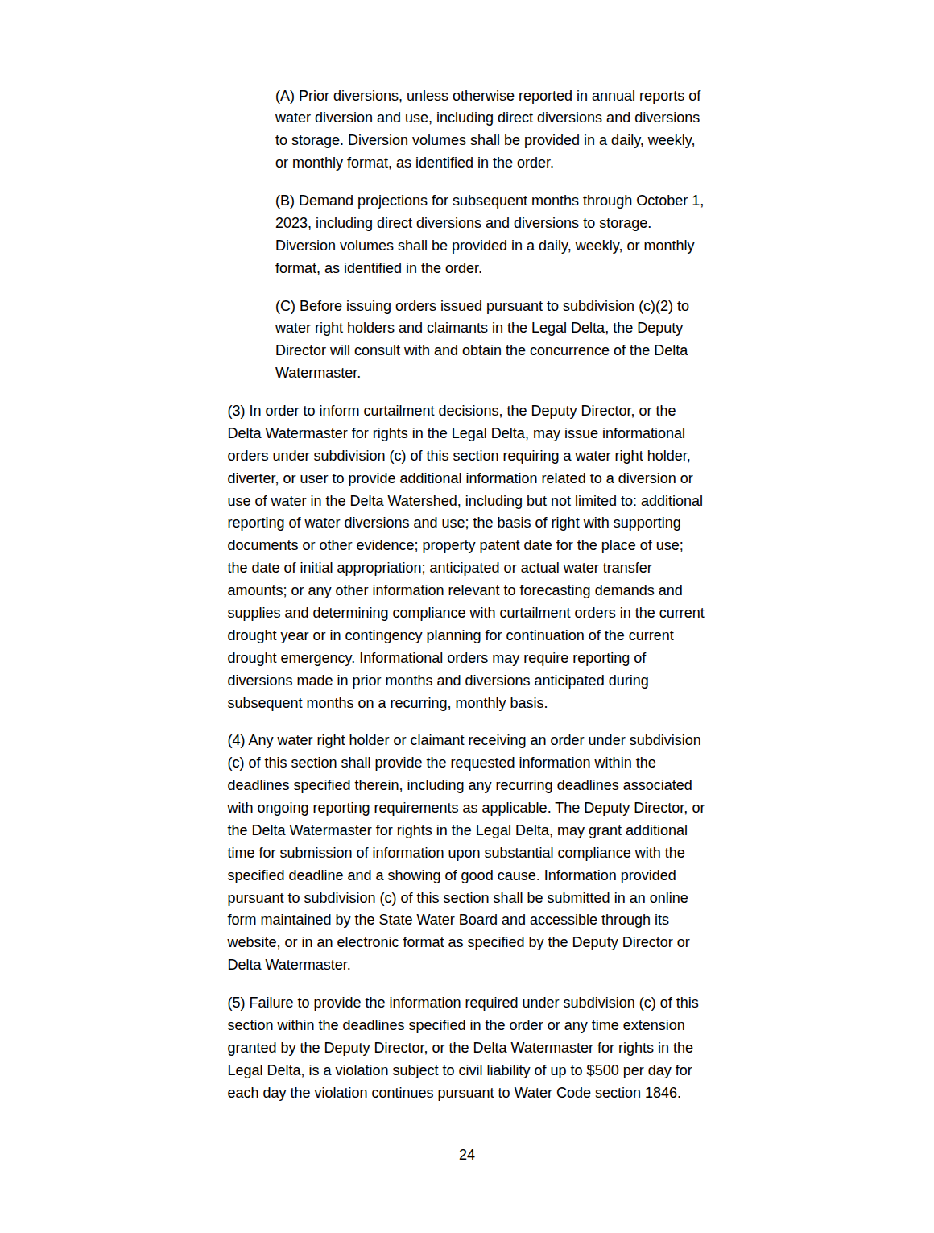(A) Prior diversions, unless otherwise reported in annual reports of water diversion and use, including direct diversions and diversions to storage. Diversion volumes shall be provided in a daily, weekly, or monthly format, as identified in the order.
(B) Demand projections for subsequent months through October 1, 2023, including direct diversions and diversions to storage. Diversion volumes shall be provided in a daily, weekly, or monthly format, as identified in the order.
(C) Before issuing orders issued pursuant to subdivision (c)(2) to water right holders and claimants in the Legal Delta, the Deputy Director will consult with and obtain the concurrence of the Delta Watermaster.
(3) In order to inform curtailment decisions, the Deputy Director, or the Delta Watermaster for rights in the Legal Delta, may issue informational orders under subdivision (c) of this section requiring a water right holder, diverter, or user to provide additional information related to a diversion or use of water in the Delta Watershed, including but not limited to: additional reporting of water diversions and use; the basis of right with supporting documents or other evidence; property patent date for the place of use; the date of initial appropriation; anticipated or actual water transfer amounts; or any other information relevant to forecasting demands and supplies and determining compliance with curtailment orders in the current drought year or in contingency planning for continuation of the current drought emergency. Informational orders may require reporting of diversions made in prior months and diversions anticipated during subsequent months on a recurring, monthly basis.
(4) Any water right holder or claimant receiving an order under subdivision (c) of this section shall provide the requested information within the deadlines specified therein, including any recurring deadlines associated with ongoing reporting requirements as applicable. The Deputy Director, or the Delta Watermaster for rights in the Legal Delta, may grant additional time for submission of information upon substantial compliance with the specified deadline and a showing of good cause. Information provided pursuant to subdivision (c) of this section shall be submitted in an online form maintained by the State Water Board and accessible through its website, or in an electronic format as specified by the Deputy Director or Delta Watermaster.
(5) Failure to provide the information required under subdivision (c) of this section within the deadlines specified in the order or any time extension granted by the Deputy Director, or the Delta Watermaster for rights in the Legal Delta, is a violation subject to civil liability of up to $500 per day for each day the violation continues pursuant to Water Code section 1846.
24